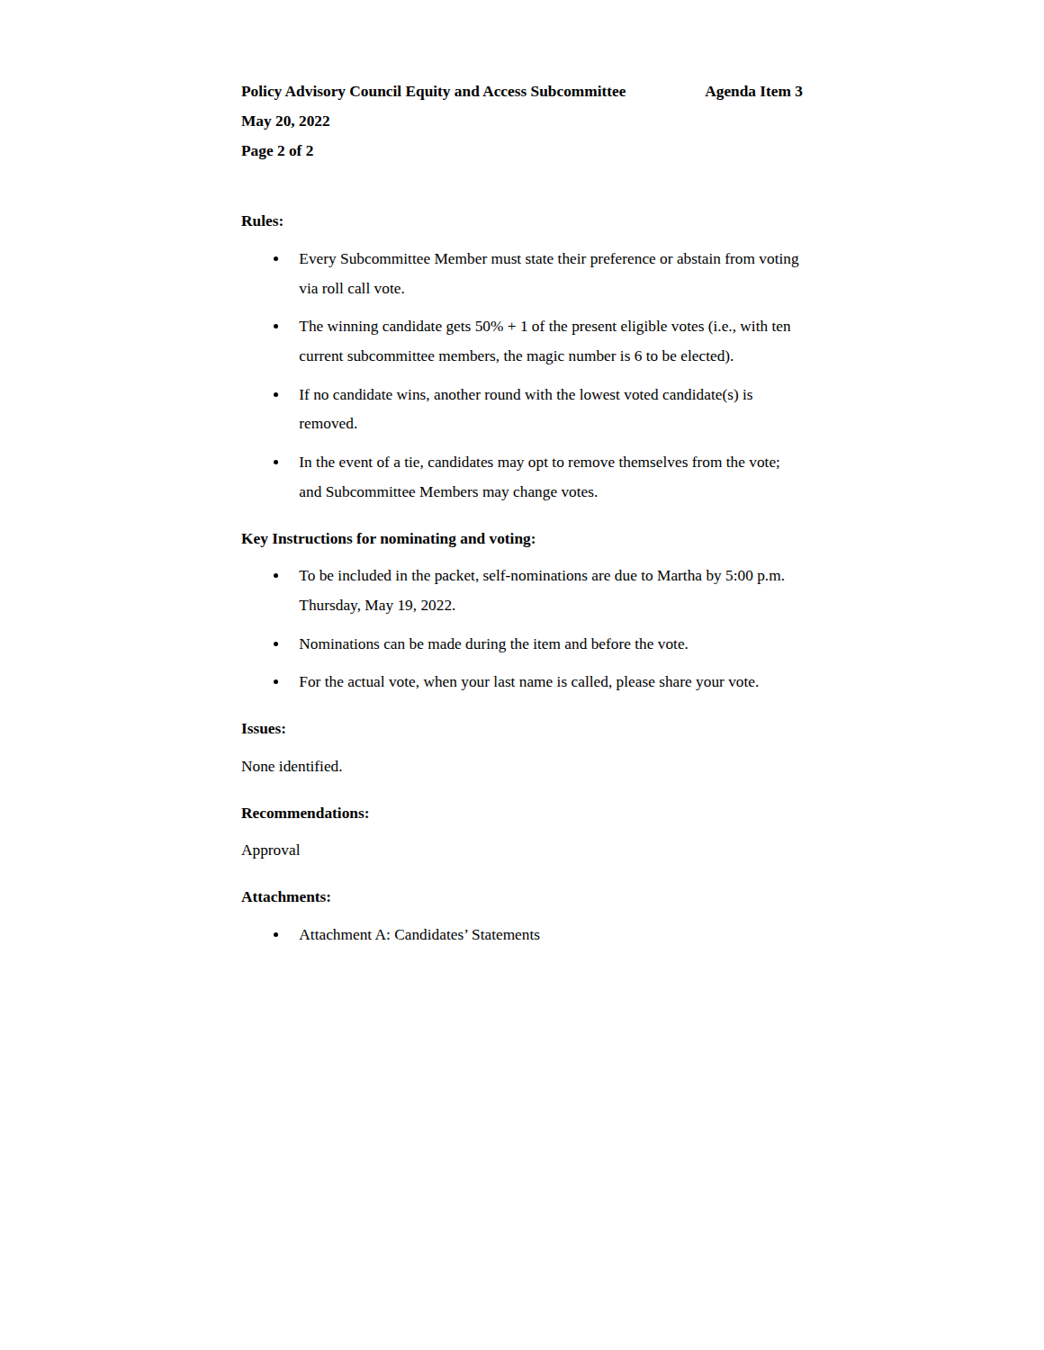Policy Advisory Council Equity and Access Subcommittee
May 20, 2022
Page 2 of 2
Agenda Item 3
Rules:
Every Subcommittee Member must state their preference or abstain from voting via roll call vote.
The winning candidate gets 50% + 1 of the present eligible votes (i.e., with ten current subcommittee members, the magic number is 6 to be elected).
If no candidate wins, another round with the lowest voted candidate(s) is removed.
In the event of a tie, candidates may opt to remove themselves from the vote; and Subcommittee Members may change votes.
Key Instructions for nominating and voting:
To be included in the packet, self-nominations are due to Martha by 5:00 p.m. Thursday, May 19, 2022.
Nominations can be made during the item and before the vote.
For the actual vote, when your last name is called, please share your vote.
Issues:
None identified.
Recommendations:
Approval
Attachments:
Attachment A: Candidates’ Statements